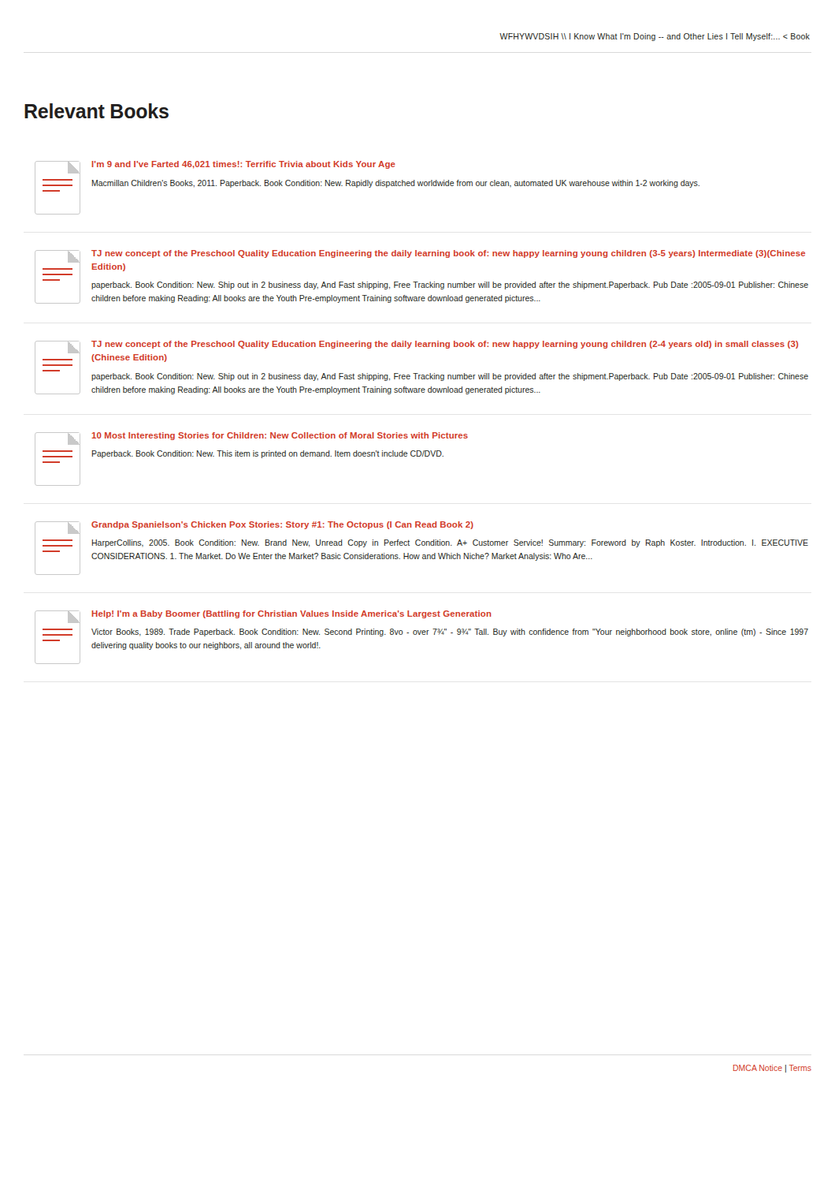WFHYWVDSIH \\ I Know What I'm Doing -- and Other Lies I Tell Myself:... < Book
Relevant Books
I'm 9 and I've Farted 46,021 times!: Terrific Trivia about Kids Your Age
Macmillan Children's Books, 2011. Paperback. Book Condition: New. Rapidly dispatched worldwide from our clean, automated UK warehouse within 1-2 working days.
TJ new concept of the Preschool Quality Education Engineering the daily learning book of: new happy learning young children (3-5 years) Intermediate (3)(Chinese Edition)
paperback. Book Condition: New. Ship out in 2 business day, And Fast shipping, Free Tracking number will be provided after the shipment.Paperback. Pub Date :2005-09-01 Publisher: Chinese children before making Reading: All books are the Youth Pre-employment Training software download generated pictures...
TJ new concept of the Preschool Quality Education Engineering the daily learning book of: new happy learning young children (2-4 years old) in small classes (3)(Chinese Edition)
paperback. Book Condition: New. Ship out in 2 business day, And Fast shipping, Free Tracking number will be provided after the shipment.Paperback. Pub Date :2005-09-01 Publisher: Chinese children before making Reading: All books are the Youth Pre-employment Training software download generated pictures...
10 Most Interesting Stories for Children: New Collection of Moral Stories with Pictures
Paperback. Book Condition: New. This item is printed on demand. Item doesn't include CD/DVD.
Grandpa Spanielson's Chicken Pox Stories: Story #1: The Octopus (I Can Read Book 2)
HarperCollins, 2005. Book Condition: New. Brand New, Unread Copy in Perfect Condition. A+ Customer Service! Summary: Foreword by Raph Koster. Introduction. I. EXECUTIVE CONSIDERATIONS. 1. The Market. Do We Enter the Market? Basic Considerations. How and Which Niche? Market Analysis: Who Are...
Help! I'm a Baby Boomer (Battling for Christian Values Inside America's Largest Generation
Victor Books, 1989. Trade Paperback. Book Condition: New. Second Printing. 8vo - over 7¾" - 9¾" Tall. Buy with confidence from "Your neighborhood book store, online (tm) - Since 1997 delivering quality books to our neighbors, all around the world!.
DMCA Notice | Terms